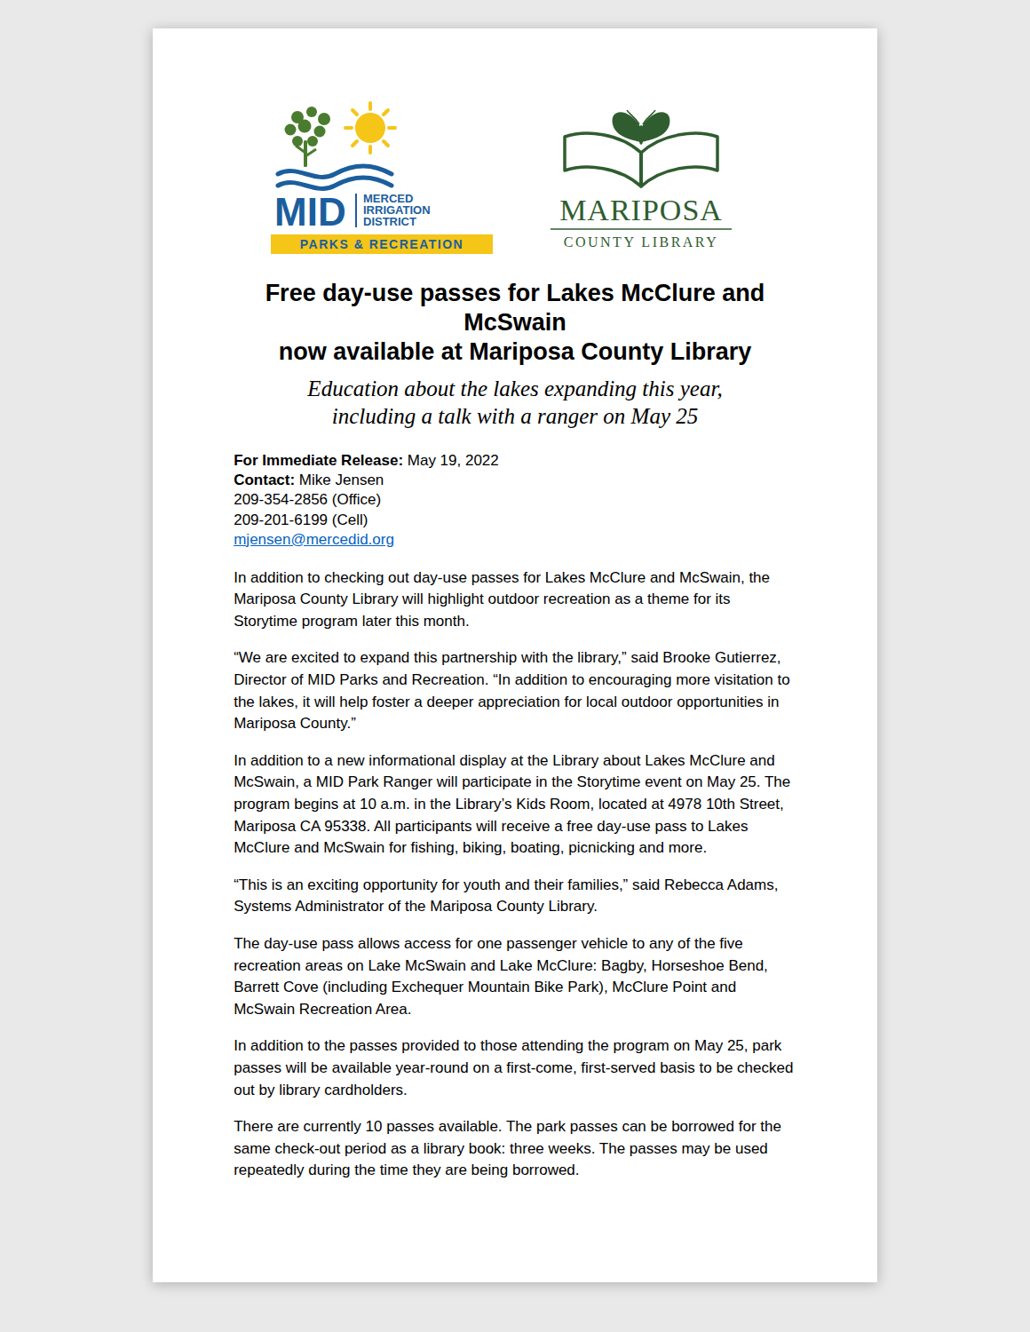MID MERCED IRRIGATION DISTRICT PARKS & RECREATION
MARIPOSA COUNTY LIBRARY
Free day-use passes for Lakes McClure and McSwain
now available at Mariposa County Library
Education about the lakes expanding this year,
including a talk with a ranger on May 25
For Immediate Release: May 19, 2022
Contact: Mike Jensen
209-354-2856 (Office)
209-201-6199 (Cell)
mjensen@mercedid.org
In addition to checking out day-use passes for Lakes McClure and McSwain, the Mariposa County Library will highlight outdoor recreation as a theme for its Storytime program later this month.
“We are excited to expand this partnership with the library,” said Brooke Gutierrez, Director of MID Parks and Recreation. “In addition to encouraging more visitation to the lakes, it will help foster a deeper appreciation for local outdoor opportunities in Mariposa County.”
In addition to a new informational display at the Library about Lakes McClure and McSwain, a MID Park Ranger will participate in the Storytime event on May 25. The program begins at 10 a.m. in the Library’s Kids Room, located at 4978 10th Street, Mariposa CA 95338. All participants will receive a free day-use pass to Lakes McClure and McSwain for fishing, biking, boating, picnicking and more.
“This is an exciting opportunity for youth and their families,” said Rebecca Adams, Systems Administrator of the Mariposa County Library.
The day-use pass allows access for one passenger vehicle to any of the five recreation areas on Lake McSwain and Lake McClure: Bagby, Horseshoe Bend, Barrett Cove (including Exchequer Mountain Bike Park), McClure Point and McSwain Recreation Area.
In addition to the passes provided to those attending the program on May 25, park passes will be available year-round on a first-come, first-served basis to be checked out by library cardholders.
There are currently 10 passes available. The park passes can be borrowed for the same check-out period as a library book: three weeks. The passes may be used repeatedly during the time they are being borrowed.